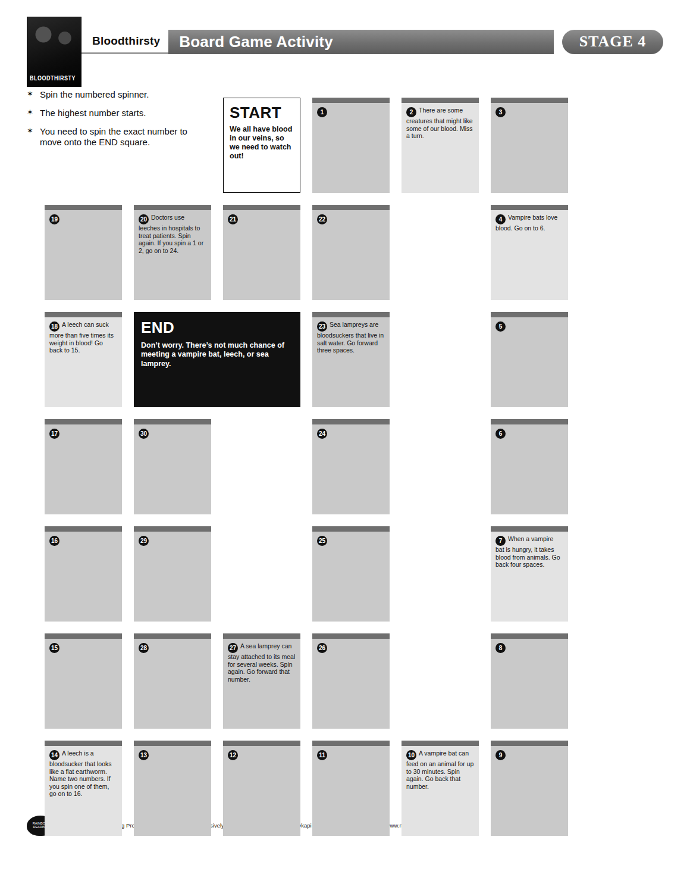BLOODTHIRSTY
Bloodthirsty
Board Game Activity
STAGE 4
Spin the numbered spinner.
The highest number starts.
You need to spin the exact number to move onto the END square.
START
We all have blood in our veins, so we need to watch out!
1
2 There are some creatures that might like some of our blood. Miss a turn.
3
4 Vampire bats love blood. Go on to 6.
5
6
7 When a vampire bat is hungry, it takes blood from animals. Go back four spaces.
8
9
10 A vampire bat can feed on an animal for up to 30 minutes. Spin again. Go back that number.
11
12
13
14 A leech is a bloodsucker that looks like a flat earthworm. Name two numbers. If you spin one of them, go on to 16.
15
16
17
18 A leech can suck more than five times its weight in blood! Go back to 15.
19
20 Doctors use leeches in hospitals to treat patients. Spin again. If you spin a 1 or 2, go on to 24.
21
22
23 Sea lampreys are bloodsuckers that live in salt water. Go forward three spaces.
24
25
26
27 A sea lamprey can stay attached to its meal for several weeks. Spin again. Go forward that number.
28
29
30
END
Don’t worry. There’s not much chance of meeting a vampire bat, leech, or sea lamprey.
RAINBOW
READING
© 2015 Rainbow Reading Programme Ltd. Distributed exclusively under licence in the USA by Okapi Educational Publishing, Inc. (www.myokapi.com)